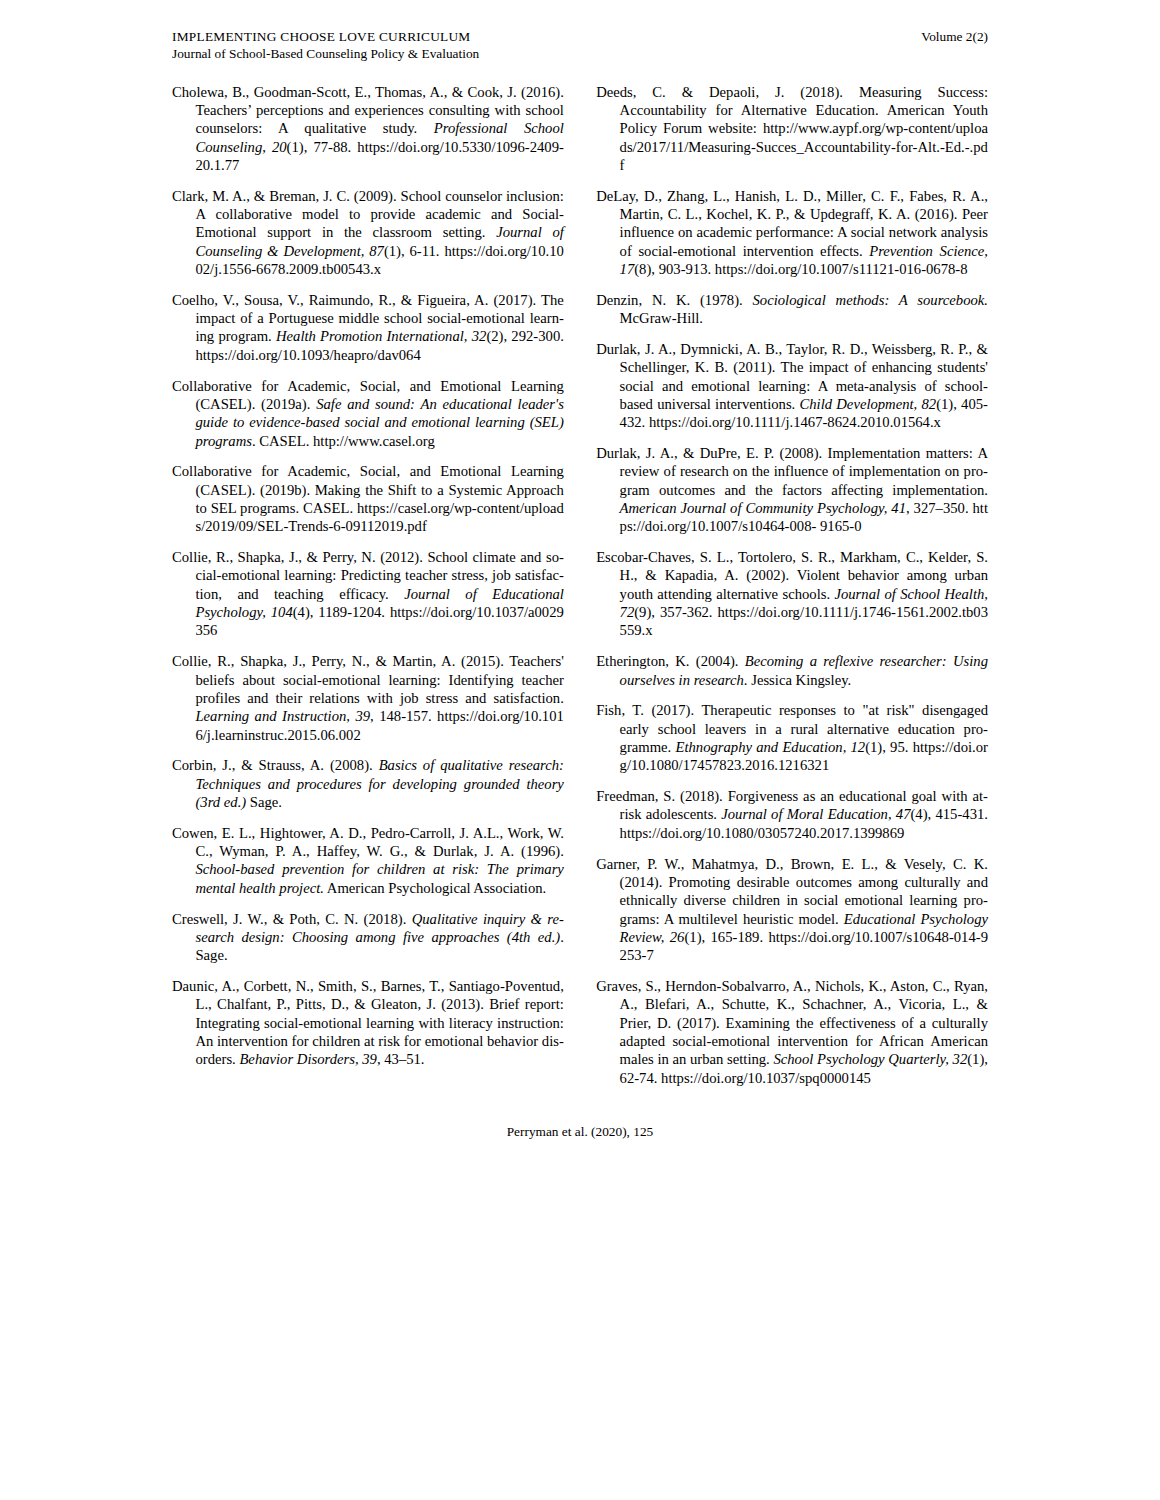Implementing Choose Love Curriculum
Journal of School-Based Counseling Policy & Evaluation
Volume 2(2)
Cholewa, B., Goodman-Scott, E., Thomas, A., & Cook, J. (2016). Teachers’ perceptions and experiences consulting with school counselors: A qualitative study. Professional School Counseling, 20(1), 77-88. https://doi.org/10.5330/1096-2409-20.1.77
Clark, M. A., & Breman, J. C. (2009). School counselor inclusion: A collaborative model to provide academic and Social-Emotional support in the classroom setting. Journal of Counseling & Development, 87(1), 6-11. https://doi.org/10.1002/j.1556-6678.2009.tb00543.x
Coelho, V., Sousa, V., Raimundo, R., & Figueira, A. (2017). The impact of a Portuguese middle school social-emotional learning program. Health Promotion International, 32(2), 292-300. https://doi.org/10.1093/heapro/dav064
Collaborative for Academic, Social, and Emotional Learning (CASEL). (2019a). Safe and sound: An educational leader's guide to evidence-based social and emotional learning (SEL) programs. CASEL. http://www.casel.org
Collaborative for Academic, Social, and Emotional Learning (CASEL). (2019b). Making the Shift to a Systemic Approach to SEL programs. CASEL. https://casel.org/wp-content/uploads/2019/09/SEL-Trends-6-09112019.pdf
Collie, R., Shapka, J., & Perry, N. (2012). School climate and social-emotional learning: Predicting teacher stress, job satisfaction, and teaching efficacy. Journal of Educational Psychology, 104(4), 1189-1204. https://doi.org/10.1037/a0029356
Collie, R., Shapka, J., Perry, N., & Martin, A. (2015). Teachers' beliefs about social-emotional learning: Identifying teacher profiles and their relations with job stress and satisfaction. Learning and Instruction, 39, 148-157. https://doi.org/10.1016/j.learninstruc.2015.06.002
Corbin, J., & Strauss, A. (2008). Basics of qualitative research: Techniques and procedures for developing grounded theory (3rd ed.) Sage.
Cowen, E. L., Hightower, A. D., Pedro-Carroll, J. A.L., Work, W. C., Wyman, P. A., Haffey, W. G., & Durlak, J. A. (1996). School-based prevention for children at risk: The primary mental health project. American Psychological Association.
Creswell, J. W., & Poth, C. N. (2018). Qualitative inquiry & research design: Choosing among five approaches (4th ed.). Sage.
Daunic, A., Corbett, N., Smith, S., Barnes, T., Santiago-Poventud, L., Chalfant, P., Pitts, D., & Gleaton, J. (2013). Brief report: Integrating social-emotional learning with literacy instruction: An intervention for children at risk for emotional behavior disorders. Behavior Disorders, 39, 43–51.
Deeds, C. & Depaoli, J. (2018). Measuring Success: Accountability for Alternative Education. American Youth Policy Forum website: http://www.aypf.org/wp-content/uploads/2017/11/Measuring-Succes_Accountability-for-Alt.-Ed.-.pdf
DeLay, D., Zhang, L., Hanish, L. D., Miller, C. F., Fabes, R. A., Martin, C. L., Kochel, K. P., & Updegraff, K. A. (2016). Peer influence on academic performance: A social network analysis of social-emotional intervention effects. Prevention Science, 17(8), 903-913. https://doi.org/10.1007/s11121-016-0678-8
Denzin, N. K. (1978). Sociological methods: A sourcebook. McGraw-Hill.
Durlak, J. A., Dymnicki, A. B., Taylor, R. D., Weissberg, R. P., & Schellinger, K. B. (2011). The impact of enhancing students' social and emotional learning: A meta-analysis of school-based universal interventions. Child Development, 82(1), 405-432. https://doi.org/10.1111/j.1467-8624.2010.01564.x
Durlak, J. A., & DuPre, E. P. (2008). Implementation matters: A review of research on the influence of implementation on program outcomes and the factors affecting implementation. American Journal of Community Psychology, 41, 327–350. https://doi.org/10.1007/s10464-008- 9165-0
Escobar-Chaves, S. L., Tortolero, S. R., Markham, C., Kelder, S. H., & Kapadia, A. (2002). Violent behavior among urban youth attending alternative schools. Journal of School Health, 72(9), 357-362. https://doi.org/10.1111/j.1746-1561.2002.tb03559.x
Etherington, K. (2004). Becoming a reflexive researcher: Using ourselves in research. Jessica Kingsley.
Fish, T. (2017). Therapeutic responses to "at risk" disengaged early school leavers in a rural alternative education programme. Ethnography and Education, 12(1), 95. https://doi.org/10.1080/17457823.2016.1216321
Freedman, S. (2018). Forgiveness as an educational goal with at-risk adolescents. Journal of Moral Education, 47(4), 415-431. https://doi.org/10.1080/03057240.2017.1399869
Garner, P. W., Mahatmya, D., Brown, E. L., & Vesely, C. K. (2014). Promoting desirable outcomes among culturally and ethnically diverse children in social emotional learning programs: A multilevel heuristic model. Educational Psychology Review, 26(1), 165-189. https://doi.org/10.1007/s10648-014-9253-7
Graves, S., Herndon-Sobalvarro, A., Nichols, K., Aston, C., Ryan, A., Blefari, A., Schutte, K., Schachner, A., Vicoria, L., & Prier, D. (2017). Examining the effectiveness of a culturally adapted social-emotional intervention for African American males in an urban setting. School Psychology Quarterly, 32(1), 62-74. https://doi.org/10.1037/spq0000145
Perryman et al. (2020), 125